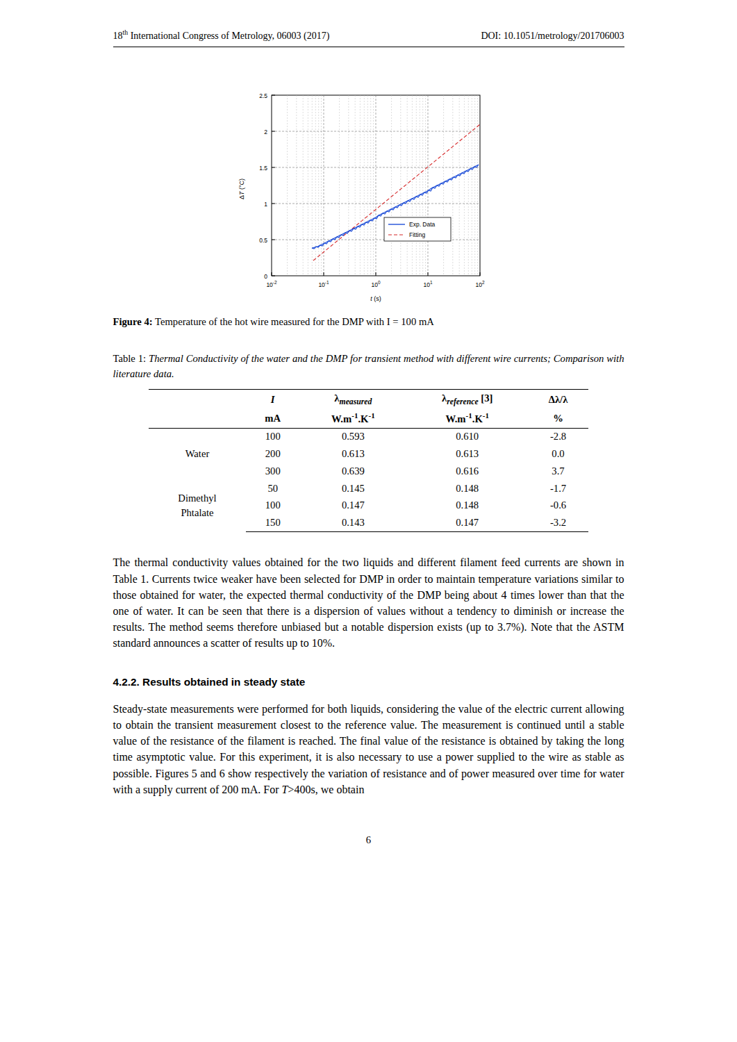18th International Congress of Metrology, 06003 (2017)
DOI: 10.1051/metrology/201706003
0 0.5 1 1.5 2 2.5 10-2 10-1 100 101 102 ΔT (°C) Exp. Data Fitting t (s)
Figure 4: Temperature of the hot wire measured for the DMP with I = 100 mA
Table 1: Thermal Conductivity of the water and the DMP for transient method with different wire currents; Comparison with literature data.
| | I | λ measured | λ reference [3] | Δλ/λ |
| --- | --- | --- | --- | --- |
| | mA | W.m -1 .K -1 | W.m -1 .K -1 | % |
| Water | 100 | 0.593 | 0.610 | -2.8 |
| 200 | 0.613 | 0.613 | 0.0 |
| 300 | 0.639 | 0.616 | 3.7 |
| Dimethyl Phtalate | 50 | 0.145 | 0.148 | -1.7 |
| 100 | 0.147 | 0.148 | -0.6 |
| 150 | 0.143 | 0.147 | -3.2 |
The thermal conductivity values obtained for the two liquids and different filament feed currents are shown in Table 1. Currents twice weaker have been selected for DMP in order to maintain temperature variations similar to those obtained for water, the expected thermal conductivity of the DMP being about 4 times lower than that the one of water. It can be seen that there is a dispersion of values without a tendency to diminish or increase the results. The method seems therefore unbiased but a notable dispersion exists (up to 3.7%). Note that the ASTM standard announces a scatter of results up to 10%.
4.2.2. Results obtained in steady state
Steady-state measurements were performed for both liquids, considering the value of the electric current allowing to obtain the transient measurement closest to the reference value. The measurement is continued until a stable value of the resistance of the filament is reached. The final value of the resistance is obtained by taking the long time asymptotic value. For this experiment, it is also necessary to use a power supplied to the wire as stable as possible. Figures 5 and 6 show respectively the variation of resistance and of power measured over time for water with a supply current of 200 mA. For T>400s, we obtain
6